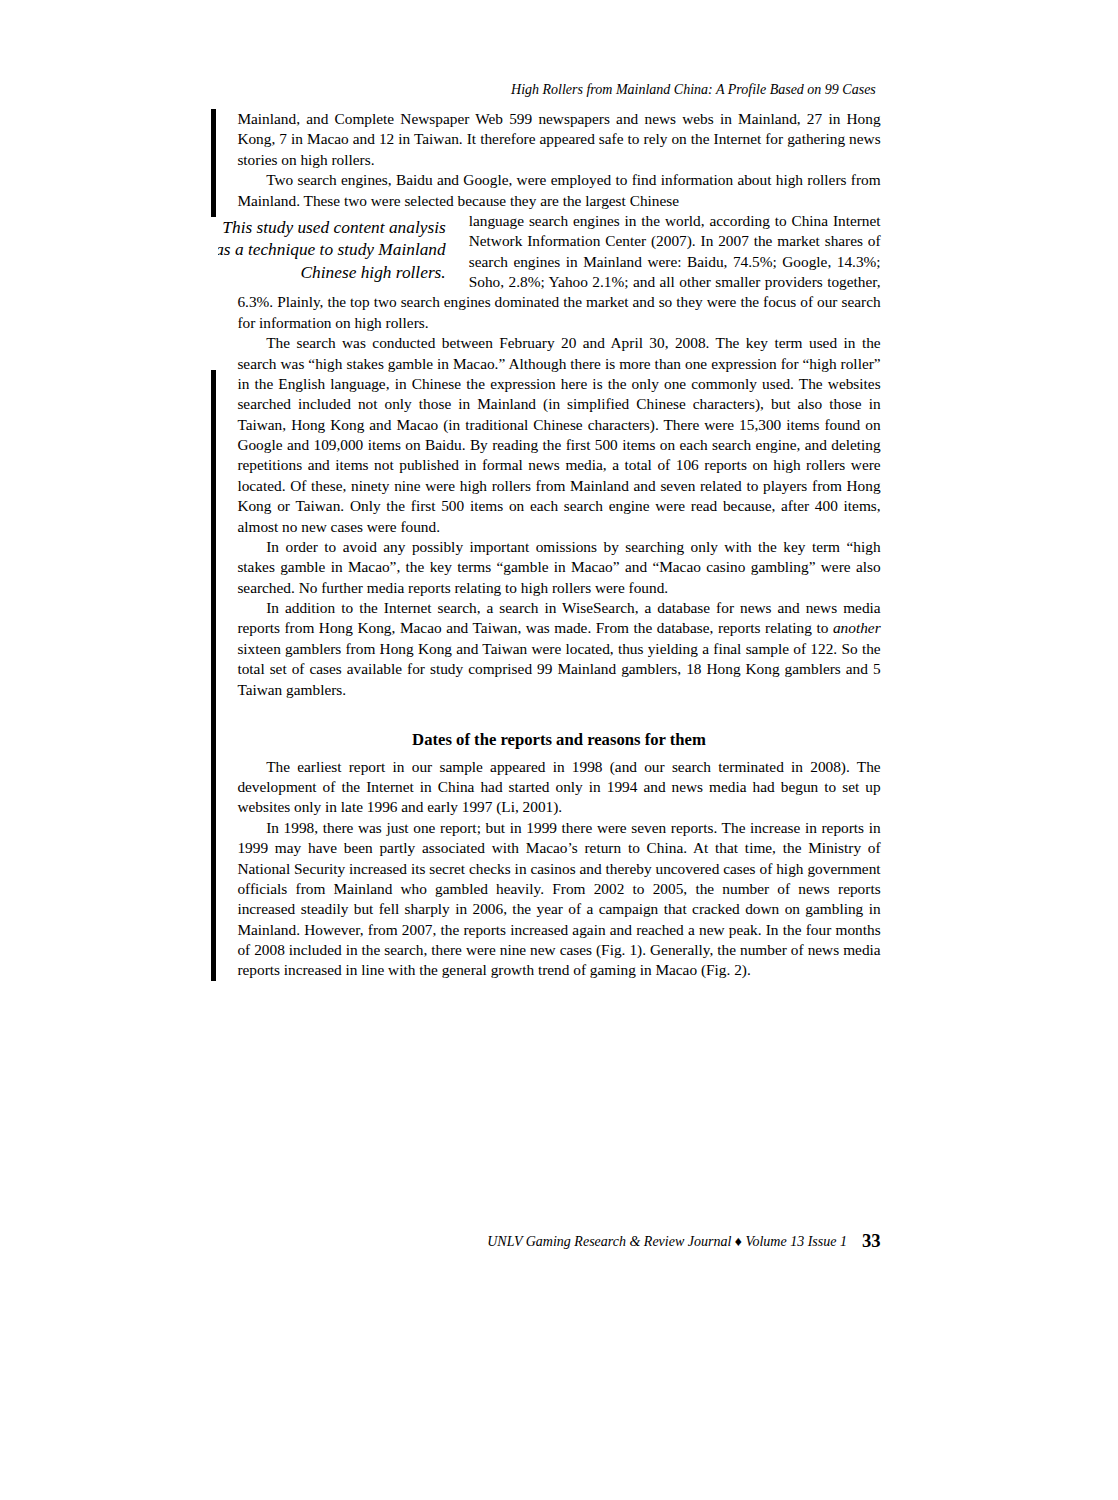High Rollers from Mainland China: A Profile Based on 99 Cases
Mainland, and Complete Newspaper Web 599 newspapers and news webs in Mainland, 27 in Hong Kong, 7 in Macao and 12 in Taiwan. It therefore appeared safe to rely on the Internet for gathering news stories on high rollers.
Two search engines, Baidu and Google, were employed to find information about high rollers from Mainland. These two were selected because they are the largest Chinese
This study used content analysis as a technique to study Mainland Chinese high rollers.
language search engines in the world, according to China Internet Network Information Center (2007). In 2007 the market shares of search engines in Mainland were: Baidu, 74.5%; Google, 14.3%; Soho, 2.8%; Yahoo 2.1%; and all other smaller providers together, 6.3%. Plainly, the top two search engines dominated the market and so they were the focus of our search for information on high rollers.
The search was conducted between February 20 and April 30, 2008. The key term used in the search was “high stakes gamble in Macao.” Although there is more than one expression for “high roller” in the English language, in Chinese the expression here is the only one commonly used. The websites searched included not only those in Mainland (in simplified Chinese characters), but also those in Taiwan, Hong Kong and Macao (in traditional Chinese characters). There were 15,300 items found on Google and 109,000 items on Baidu. By reading the first 500 items on each search engine, and deleting repetitions and items not published in formal news media, a total of 106 reports on high rollers were located. Of these, ninety nine were high rollers from Mainland and seven related to players from Hong Kong or Taiwan. Only the first 500 items on each search engine were read because, after 400 items, almost no new cases were found.
In order to avoid any possibly important omissions by searching only with the key term “high stakes gamble in Macao”, the key terms “gamble in Macao” and “Macao casino gambling” were also searched. No further media reports relating to high rollers were found.
In addition to the Internet search, a search in WiseSearch, a database for news and news media reports from Hong Kong, Macao and Taiwan, was made. From the database, reports relating to another sixteen gamblers from Hong Kong and Taiwan were located, thus yielding a final sample of 122. So the total set of cases available for study comprised 99 Mainland gamblers, 18 Hong Kong gamblers and 5 Taiwan gamblers.
Dates of the reports and reasons for them
The earliest report in our sample appeared in 1998 (and our search terminated in 2008). The development of the Internet in China had started only in 1994 and news media had begun to set up websites only in late 1996 and early 1997 (Li, 2001).
In 1998, there was just one report; but in 1999 there were seven reports. The increase in reports in 1999 may have been partly associated with Macao’s return to China. At that time, the Ministry of National Security increased its secret checks in casinos and thereby uncovered cases of high government officials from Mainland who gambled heavily. From 2002 to 2005, the number of news reports increased steadily but fell sharply in 2006, the year of a campaign that cracked down on gambling in Mainland. However, from 2007, the reports increased again and reached a new peak. In the four months of 2008 included in the search, there were nine new cases (Fig. 1). Generally, the number of news media reports increased in line with the general growth trend of gaming in Macao (Fig. 2).
UNLV Gaming Research & Review Journal ♦ Volume 13 Issue 1 33